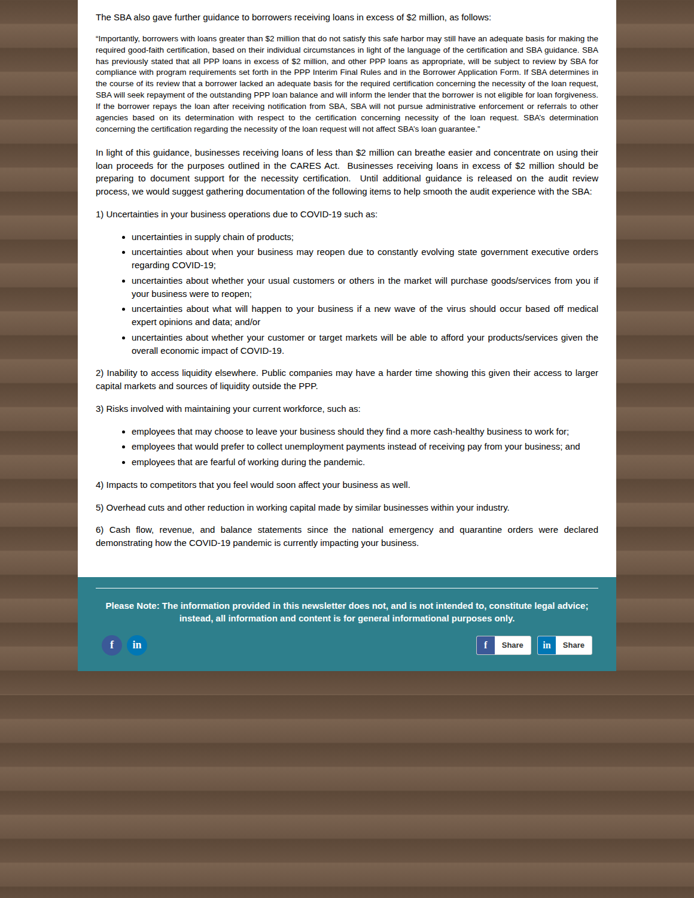The SBA also gave further guidance to borrowers receiving loans in excess of $2 million, as follows:
“Importantly, borrowers with loans greater than $2 million that do not satisfy this safe harbor may still have an adequate basis for making the required good-faith certification, based on their individual circumstances in light of the language of the certification and SBA guidance. SBA has previously stated that all PPP loans in excess of $2 million, and other PPP loans as appropriate, will be subject to review by SBA for compliance with program requirements set forth in the PPP Interim Final Rules and in the Borrower Application Form. If SBA determines in the course of its review that a borrower lacked an adequate basis for the required certification concerning the necessity of the loan request, SBA will seek repayment of the outstanding PPP loan balance and will inform the lender that the borrower is not eligible for loan forgiveness. If the borrower repays the loan after receiving notification from SBA, SBA will not pursue administrative enforcement or referrals to other agencies based on its determination with respect to the certification concerning necessity of the loan request. SBA’s determination concerning the certification regarding the necessity of the loan request will not affect SBA’s loan guarantee.”
In light of this guidance, businesses receiving loans of less than $2 million can breathe easier and concentrate on using their loan proceeds for the purposes outlined in the CARES Act. Businesses receiving loans in excess of $2 million should be preparing to document support for the necessity certification. Until additional guidance is released on the audit review process, we would suggest gathering documentation of the following items to help smooth the audit experience with the SBA:
1) Uncertainties in your business operations due to COVID-19 such as:
uncertainties in supply chain of products;
uncertainties about when your business may reopen due to constantly evolving state government executive orders regarding COVID-19;
uncertainties about whether your usual customers or others in the market will purchase goods/services from you if your business were to reopen;
uncertainties about what will happen to your business if a new wave of the virus should occur based off medical expert opinions and data; and/or
uncertainties about whether your customer or target markets will be able to afford your products/services given the overall economic impact of COVID-19.
2) Inability to access liquidity elsewhere. Public companies may have a harder time showing this given their access to larger capital markets and sources of liquidity outside the PPP.
3) Risks involved with maintaining your current workforce, such as:
employees that may choose to leave your business should they find a more cash-healthy business to work for;
employees that would prefer to collect unemployment payments instead of receiving pay from your business; and
employees that are fearful of working during the pandemic.
4) Impacts to competitors that you feel would soon affect your business as well.
5) Overhead cuts and other reduction in working capital made by similar businesses within your industry.
6) Cash flow, revenue, and balance statements since the national emergency and quarantine orders were declared demonstrating how the COVID-19 pandemic is currently impacting your business.
Please Note: The information provided in this newsletter does not, and is not intended to, constitute legal advice; instead, all information and content is for general informational purposes only.
f in
f Share in Share